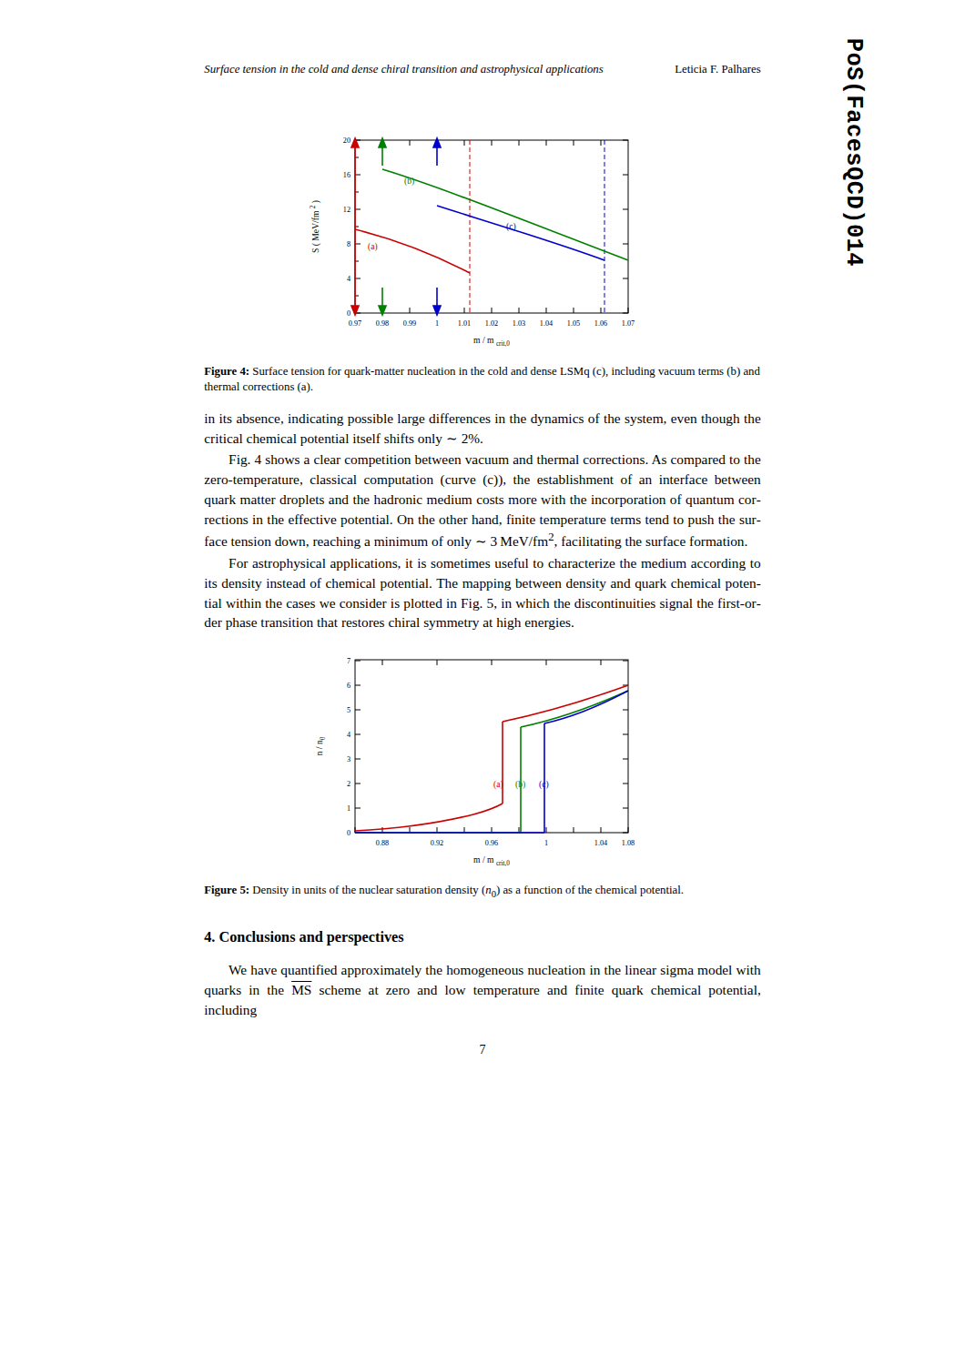Surface tension in the cold and dense chiral transition and astrophysical applications Leticia F. Palhares
PoS(FacesQCD)014
0 4 8 12 16 20 0.97 0.98 0.99 1 1.01 1.02 1.03 1.04 1.05 1.06 1.07 m / m crit,0 S ( MeV/fm 2 ) (a) (b) (c)
Figure 4: Surface tension for quark-matter nucleation in the cold and dense LSMq (c), including vacuum terms (b) and thermal corrections (a).
in its absence, indicating possible large differences in the dynamics of the system, even though the critical chemical potential itself shifts only ∼ 2%.
Fig. 4 shows a clear competition between vacuum and thermal corrections. As compared to the zero-temperature, classical computation (curve (c)), the establishment of an interface between quark matter droplets and the hadronic medium costs more with the incorporation of quantum corrections in the effective potential. On the other hand, finite temperature terms tend to push the surface tension down, reaching a minimum of only ∼ 3 MeV/fm2, facilitating the surface formation.
For astrophysical applications, it is sometimes useful to characterize the medium according to its density instead of chemical potential. The mapping between density and quark chemical potential within the cases we consider is plotted in Fig. 5, in which the discontinuities signal the first-order phase transition that restores chiral symmetry at high energies.
0 1 2 3 4 5 6 7 0.88 0.92 0.96 1 1.04 1.08 m / m crit,0 n / n0 (a) (b) (c)
Figure 5: Density in units of the nuclear saturation density (n0) as a function of the chemical potential.
4. Conclusions and perspectives
We have quantified approximately the homogeneous nucleation in the linear sigma model with quarks in the MS scheme at zero and low temperature and finite quark chemical potential, including
7